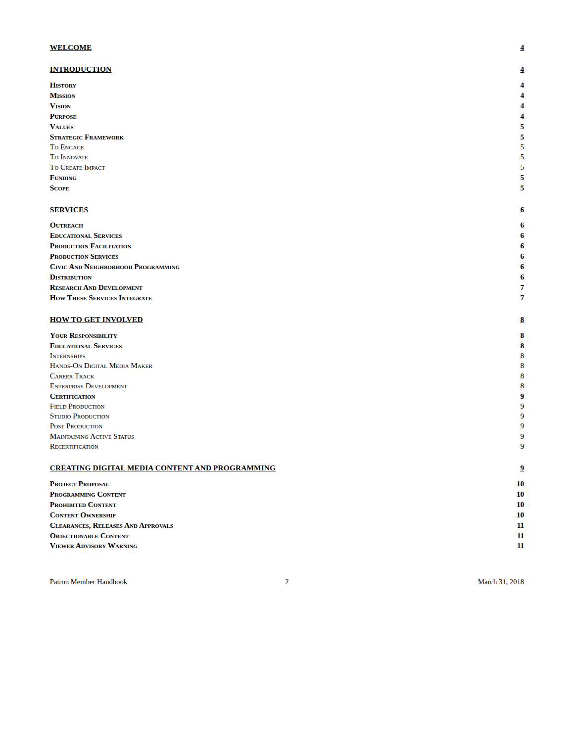Welcome 4
Introduction 4
History 4
Mission 4
Vision 4
Purpose 4
Values 5
Strategic Framework 5
To Engage 5
To Innovate 5
To Create Impact 5
Funding 5
Scope 5
Services 6
Outreach 6
Educational Services 6
Production Facilitation 6
Production Services 6
Civic and Neighborhood Programming 6
Distribution 6
Research and Development 7
How These Services Integrate 7
How to Get Involved 8
Your Responsibility 8
Educational Services 8
Internships 8
Hands-On Digital Media Maker 8
Career Track 8
Enterprise Development 8
Certification 9
Field Production 9
Studio Production 9
Post Production 9
Maintaining Active Status 9
Recertification 9
Creating Digital Media Content and Programming 9
Project Proposal 10
Programming Content 10
Prohibited Content 10
Content Ownership 10
Clearances, Releases and Approvals 11
Objectionable Content 11
Viewer Advisory Warning 11
Patron Member Handbook
2
March 31, 2018